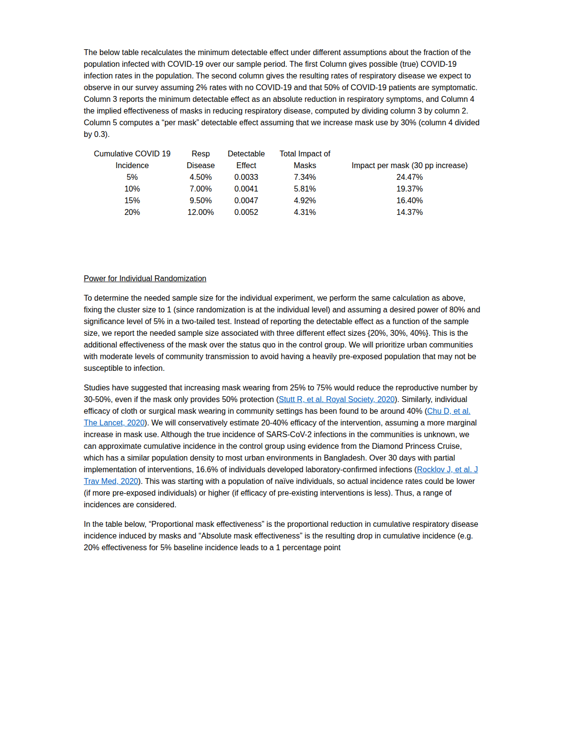The below table recalculates the minimum detectable effect under different assumptions about the fraction of the population infected with COVID-19 over our sample period. The first Column gives possible (true) COVID-19 infection rates in the population. The second column gives the resulting rates of respiratory disease we expect to observe in our survey assuming 2% rates with no COVID-19 and that 50% of COVID-19 patients are symptomatic. Column 3 reports the minimum detectable effect as an absolute reduction in respiratory symptoms, and Column 4 the implied effectiveness of masks in reducing respiratory disease, computed by dividing column 3 by column 2. Column 5 computes a “per mask” detectable effect assuming that we increase mask use by 30% (column 4 divided by 0.3).
| Cumulative COVID 19 | Resp | Detectable | Total Impact of | Impact per mask (30 pp increase) |
| --- | --- | --- | --- | --- |
| Incidence | Disease | Effect | Masks |
| 5% | 4.50% | 0.0033 | 7.34% | 24.47% |
| 10% | 7.00% | 0.0041 | 5.81% | 19.37% |
| 15% | 9.50% | 0.0047 | 4.92% | 16.40% |
| 20% | 12.00% | 0.0052 | 4.31% | 14.37% |
Power for Individual Randomization
To determine the needed sample size for the individual experiment, we perform the same calculation as above, fixing the cluster size to 1 (since randomization is at the individual level) and assuming a desired power of 80% and significance level of 5% in a two-tailed test. Instead of reporting the detectable effect as a function of the sample size, we report the needed sample size associated with three different effect sizes {20%, 30%, 40%}. This is the additional effectiveness of the mask over the status quo in the control group. We will prioritize urban communities with moderate levels of community transmission to avoid having a heavily pre-exposed population that may not be susceptible to infection.
Studies have suggested that increasing mask wearing from 25% to 75% would reduce the reproductive number by 30-50%, even if the mask only provides 50% protection (Stutt R, et al. Royal Society, 2020). Similarly, individual efficacy of cloth or surgical mask wearing in community settings has been found to be around 40% (Chu D, et al. The Lancet, 2020). We will conservatively estimate 20-40% efficacy of the intervention, assuming a more marginal increase in mask use. Although the true incidence of SARS-CoV-2 infections in the communities is unknown, we can approximate cumulative incidence in the control group using evidence from the Diamond Princess Cruise, which has a similar population density to most urban environments in Bangladesh. Over 30 days with partial implementation of interventions, 16.6% of individuals developed laboratory-confirmed infections (Rocklov J, et al. J Trav Med, 2020). This was starting with a population of naïve individuals, so actual incidence rates could be lower (if more pre-exposed individuals) or higher (if efficacy of pre-existing interventions is less). Thus, a range of incidences are considered.
In the table below, “Proportional mask effectiveness” is the proportional reduction in cumulative respiratory disease incidence induced by masks and “Absolute mask effectiveness” is the resulting drop in cumulative incidence (e.g. 20% effectiveness for 5% baseline incidence leads to a 1 percentage point